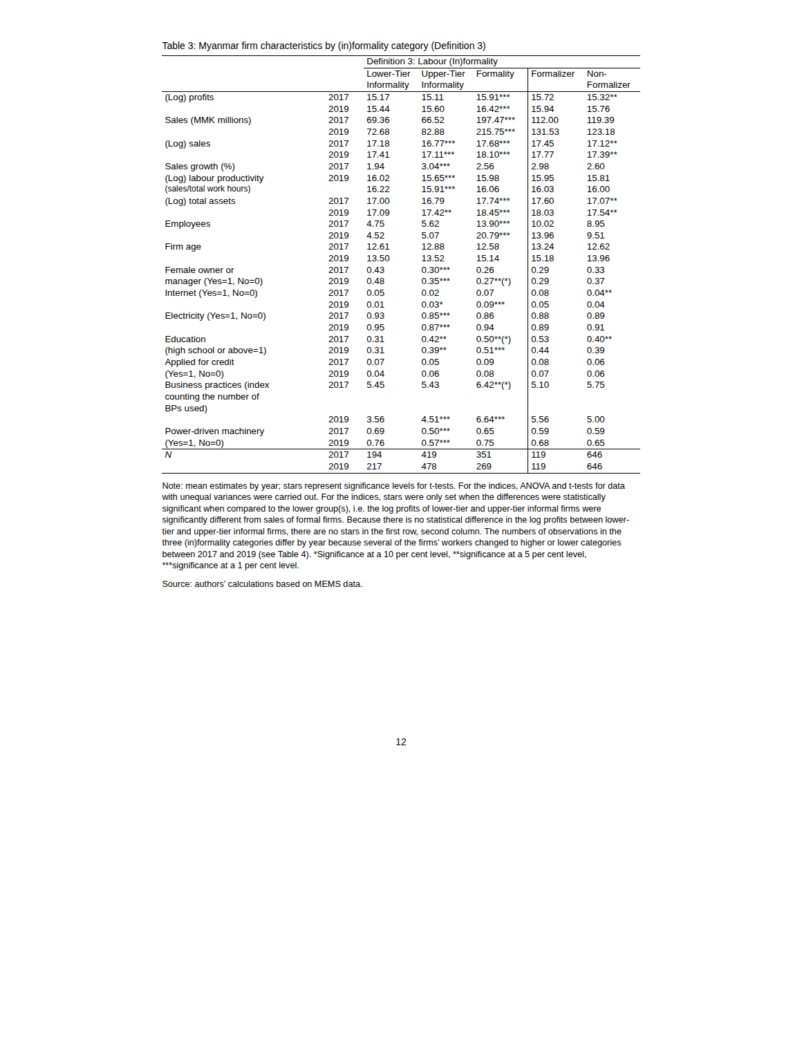Table 3: Myanmar firm characteristics by (in)formality category (Definition 3)
| | | Definition 3: Labour (In)formality |
| --- | --- | --- |
| | | Lower-Tier Informality | Upper-Tier Informality | Formality | Formalizer | Non- Formalizer |
| (Log) profits | 2017 | 15.17 | 15.11 | 15.91*** | 15.72 | 15.32** |
| | 2019 | 15.44 | 15.60 | 16.42*** | 15.94 | 15.76 |
| Sales (MMK millions) | 2017 | 69.36 | 66.52 | 197.47*** | 112.00 | 119.39 |
| | 2019 | 72.68 | 82.88 | 215.75*** | 131.53 | 123.18 |
| (Log) sales | 2017 | 17.18 | 16.77*** | 17.68*** | 17.45 | 17.12** |
| | 2019 | 17.41 | 17.11*** | 18.10*** | 17.77 | 17.39** |
| Sales growth (%) | 2017 | 1.94 | 3.04*** | 2.56 | 2.98 | 2.60 |
| (Log) labour productivity | 2019 | 16.02 | 15.65*** | 15.98 | 15.95 | 15.81 |
| (sales/total work hours) | | 16.22 | 15.91*** | 16.06 | 16.03 | 16.00 |
| (Log) total assets | 2017 | 17.00 | 16.79 | 17.74*** | 17.60 | 17.07** |
| | 2019 | 17.09 | 17.42** | 18.45*** | 18.03 | 17.54** |
| Employees | 2017 | 4.75 | 5.62 | 13.90*** | 10.02 | 8.95 |
| | 2019 | 4.52 | 5.07 | 20.79*** | 13.96 | 9.51 |
| Firm age | 2017 | 12.61 | 12.88 | 12.58 | 13.24 | 12.62 |
| | 2019 | 13.50 | 13.52 | 15.14 | 15.18 | 13.96 |
| Female owner or | 2017 | 0.43 | 0.30*** | 0.26 | 0.29 | 0.33 |
| manager (Yes=1, No=0) | 2019 | 0.48 | 0.35*** | 0.27**(*) | 0.29 | 0.37 |
| Internet (Yes=1, No=0) | 2017 | 0.05 | 0.02 | 0.07 | 0.08 | 0.04** |
| | 2019 | 0.01 | 0.03* | 0.09*** | 0.05 | 0.04 |
| Electricity (Yes=1, No=0) | 2017 | 0.93 | 0.85*** | 0.86 | 0.88 | 0.89 |
| | 2019 | 0.95 | 0.87*** | 0.94 | 0.89 | 0.91 |
| Education | 2017 | 0.31 | 0.42** | 0.50**(*) | 0.53 | 0.40** |
| (high school or above=1) | 2019 | 0.31 | 0.39** | 0.51*** | 0.44 | 0.39 |
| Applied for credit | 2017 | 0.07 | 0.05 | 0.09 | 0.08 | 0.06 |
| (Yes=1, No=0) | 2019 | 0.04 | 0.06 | 0.08 | 0.07 | 0.06 |
| Business practices (index counting the number of BPs used) | 2017 | 5.45 | 5.43 | 6.42**(*) | 5.10 | 5.75 |
| | 2019 | 3.56 | 4.51*** | 6.64*** | 5.56 | 5.00 |
| Power-driven machinery | 2017 | 0.69 | 0.50*** | 0.65 | 0.59 | 0.59 |
| (Yes=1, No=0) | 2019 | 0.76 | 0.57*** | 0.75 | 0.68 | 0.65 |
| N | 2017 | 194 | 419 | 351 | 119 | 646 |
| | 2019 | 217 | 478 | 269 | 119 | 646 |
Note: mean estimates by year; stars represent significance levels for t-tests. For the indices, ANOVA and t-tests for data with unequal variances were carried out. For the indices, stars were only set when the differences were statistically significant when compared to the lower group(s), i.e. the log profits of lower-tier and upper-tier informal firms were significantly different from sales of formal firms. Because there is no statistical difference in the log profits between lower-tier and upper-tier informal firms, there are no stars in the first row, second column. The numbers of observations in the three (in)formality categories differ by year because several of the firms’ workers changed to higher or lower categories between 2017 and 2019 (see Table 4). *Significance at a 10 per cent level, **significance at a 5 per cent level, ***significance at a 1 per cent level.
Source: authors’ calculations based on MEMS data.
12